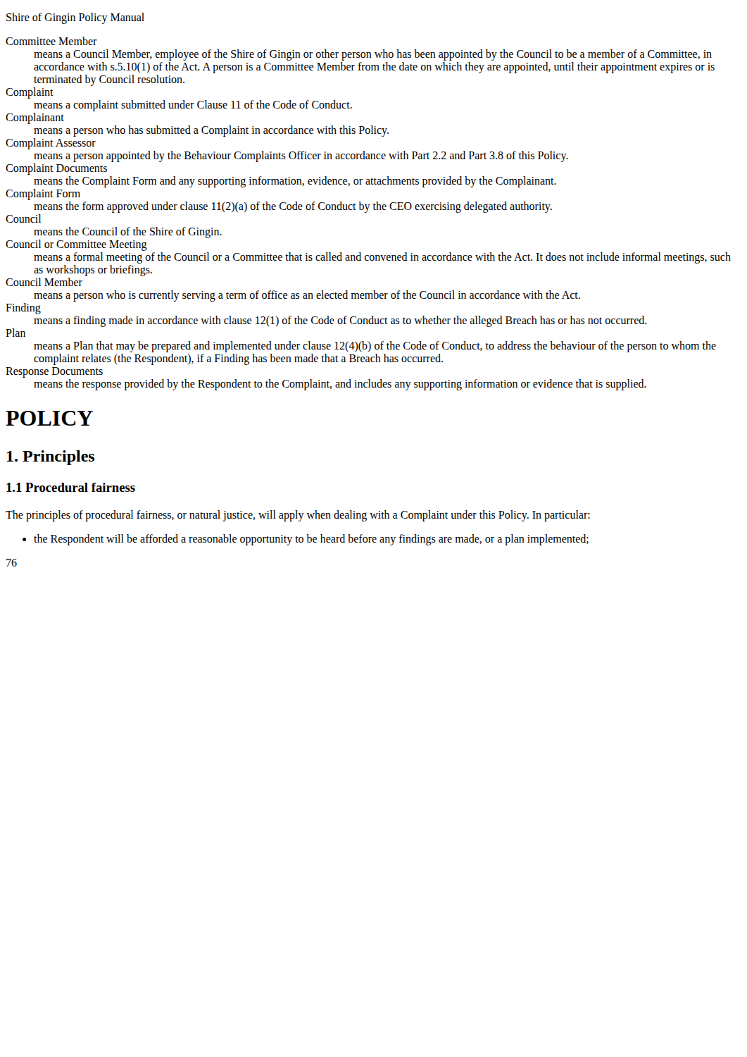Shire of Gingin Policy Manual
Committee Member
means a Council Member, employee of the Shire of Gingin or other person who has been appointed by the Council to be a member of a Committee, in accordance with s.5.10(1) of the Act. A person is a Committee Member from the date on which they are appointed, until their appointment expires or is terminated by Council resolution.
Complaint
means a complaint submitted under Clause 11 of the Code of Conduct.
Complainant
means a person who has submitted a Complaint in accordance with this Policy.
Complaint Assessor
means a person appointed by the Behaviour Complaints Officer in accordance with Part 2.2 and Part 3.8 of this Policy.
Complaint Documents
means the Complaint Form and any supporting information, evidence, or attachments provided by the Complainant.
Complaint Form
means the form approved under clause 11(2)(a) of the Code of Conduct by the CEO exercising delegated authority.
Council
means the Council of the Shire of Gingin.
Council or Committee Meeting
means a formal meeting of the Council or a Committee that is called and convened in accordance with the Act. It does not include informal meetings, such as workshops or briefings.
Council Member
means a person who is currently serving a term of office as an elected member of the Council in accordance with the Act.
Finding
means a finding made in accordance with clause 12(1) of the Code of Conduct as to whether the alleged Breach has or has not occurred.
Plan
means a Plan that may be prepared and implemented under clause 12(4)(b) of the Code of Conduct, to address the behaviour of the person to whom the complaint relates (the Respondent), if a Finding has been made that a Breach has occurred.
Response Documents
means the response provided by the Respondent to the Complaint, and includes any supporting information or evidence that is supplied.
POLICY
1. Principles
1.1 Procedural fairness
The principles of procedural fairness, or natural justice, will apply when dealing with a Complaint under this Policy. In particular:
the Respondent will be afforded a reasonable opportunity to be heard before any findings are made, or a plan implemented;
76